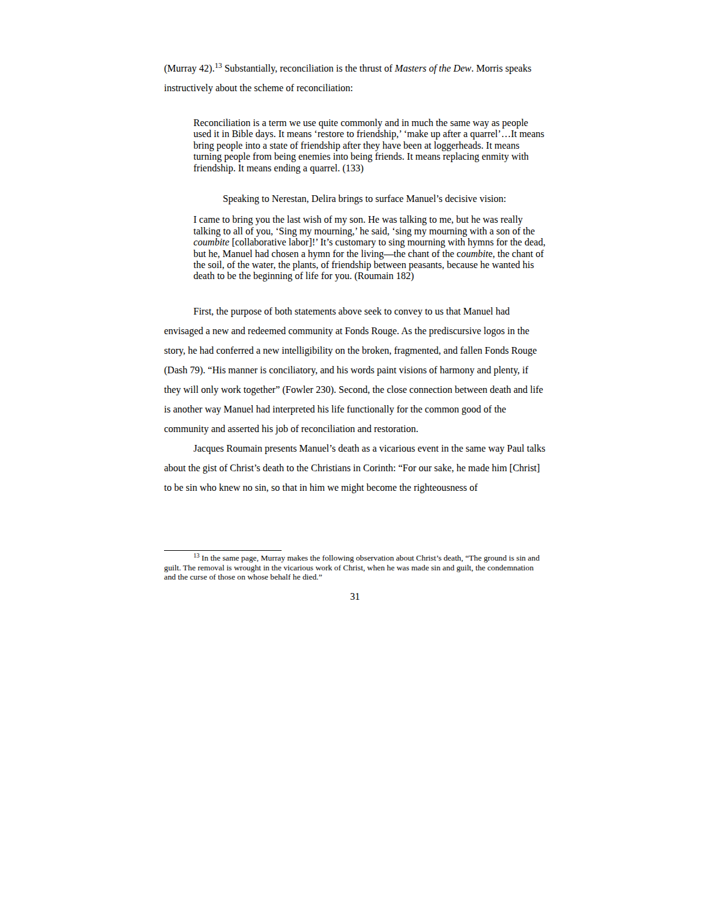(Murray 42).13 Substantially, reconciliation is the thrust of Masters of the Dew. Morris speaks instructively about the scheme of reconciliation:
Reconciliation is a term we use quite commonly and in much the same way as people used it in Bible days. It means ‘restore to friendship,’ ‘make up after a quarrel’…It means bring people into a state of friendship after they have been at loggerheads. It means turning people from being enemies into being friends. It means replacing enmity with friendship. It means ending a quarrel. (133)
Speaking to Nerestan, Delira brings to surface Manuel’s decisive vision:
I came to bring you the last wish of my son. He was talking to me, but he was really talking to all of you, ‘Sing my mourning,’ he said, ‘sing my mourning with a son of the coumbite [collaborative labor]!’ It’s customary to sing mourning with hymns for the dead, but he, Manuel had chosen a hymn for the living—the chant of the coumbite, the chant of the soil, of the water, the plants, of friendship between peasants, because he wanted his death to be the beginning of life for you. (Roumain 182)
First, the purpose of both statements above seek to convey to us that Manuel had envisaged a new and redeemed community at Fonds Rouge. As the prediscursive logos in the story, he had conferred a new intelligibility on the broken, fragmented, and fallen Fonds Rouge (Dash 79). “His manner is conciliatory, and his words paint visions of harmony and plenty, if they will only work together” (Fowler 230). Second, the close connection between death and life is another way Manuel had interpreted his life functionally for the common good of the community and asserted his job of reconciliation and restoration.
Jacques Roumain presents Manuel’s death as a vicarious event in the same way Paul talks about the gist of Christ’s death to the Christians in Corinth: “For our sake, he made him [Christ] to be sin who knew no sin, so that in him we might become the righteousness of
13 In the same page, Murray makes the following observation about Christ’s death, “The ground is sin and guilt. The removal is wrought in the vicarious work of Christ, when he was made sin and guilt, the condemnation and the curse of those on whose behalf he died.”
31